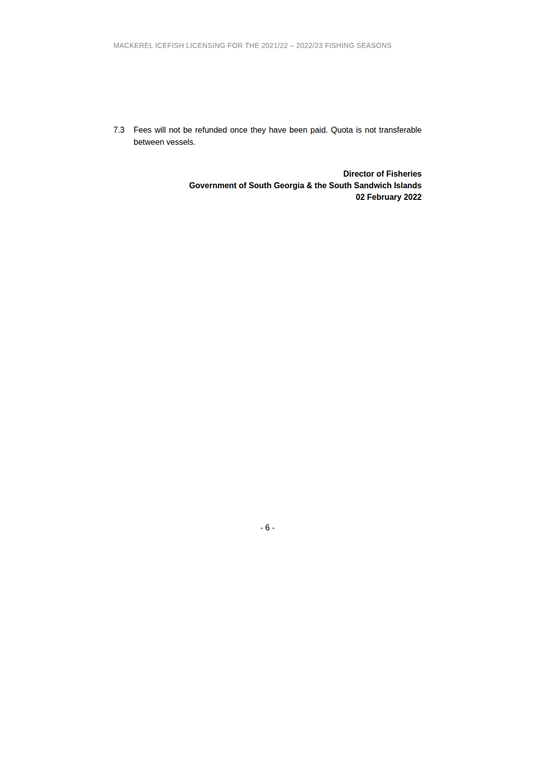MACKEREL ICEFISH LICENSING FOR THE 2021/22 – 2022/23 FISHING SEASONS
7.3
Fees will not be refunded once they have been paid. Quota is not transferable between vessels.
Director of Fisheries
Government of South Georgia & the South Sandwich Islands
02 February 2022
- 6 -